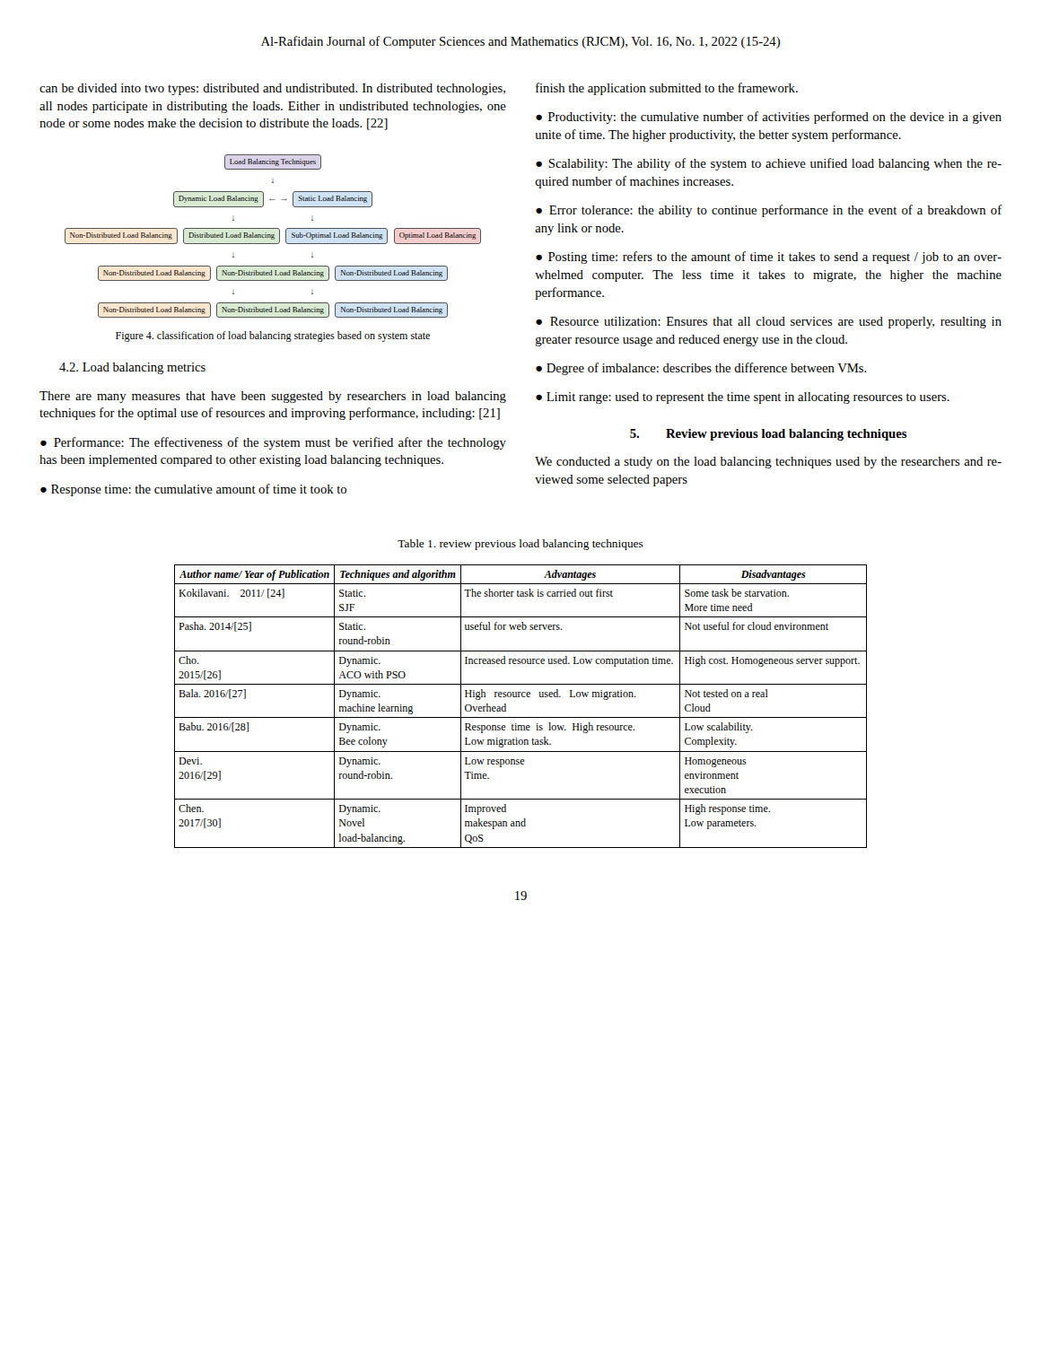Al-Rafidain Journal of Computer Sciences and Mathematics (RJCM), Vol. 16, No. 1, 2022 (15-24)
can be divided into two types: distributed and undistributed. In distributed technologies, all nodes participate in distributing the loads. Either in undistributed technologies, one node or some nodes make the decision to distribute the loads. [22]
Load Balancing Techniques
↓
Dynamic Load Balancing ← → Static Load Balancing
↓ ↓
Non-Distributed Load Balancing Distributed Load Balancing Sub-Optimal Load Balancing Optimal Load Balancing
↓ ↓
Non-Distributed Load Balancing Non-Distributed Load Balancing Non-Distributed Load Balancing
↓ ↓
Non-Distributed Load Balancing Non-Distributed Load Balancing Non-Distributed Load Balancing
Figure 4. classification of load balancing strategies based on system state
4.2. Load balancing metrics
There are many measures that have been suggested by researchers in load balancing techniques for the optimal use of resources and improving performance, including: [21]
● Performance: The effectiveness of the system must be verified after the technology has been implemented compared to other existing load balancing techniques.
● Response time: the cumulative amount of time it took to
finish the application submitted to the framework.
● Productivity: the cumulative number of activities performed on the device in a given unite of time. The higher productivity, the better system performance.
● Scalability: The ability of the system to achieve unified load balancing when the required number of machines increases.
● Error tolerance: the ability to continue performance in the event of a breakdown of any link or node.
● Posting time: refers to the amount of time it takes to send a request / job to an overwhelmed computer. The less time it takes to migrate, the higher the machine performance.
● Resource utilization: Ensures that all cloud services are used properly, resulting in greater resource usage and reduced energy use in the cloud.
● Degree of imbalance: describes the difference between VMs.
● Limit range: used to represent the time spent in allocating resources to users.
5. Review previous load balancing techniques
We conducted a study on the load balancing techniques used by the researchers and reviewed some selected papers
Table 1. review previous load balancing techniques
| Author name/ Year of Publication | Techniques and algorithm | Advantages | Disadvantages |
| --- | --- | --- | --- |
| Kokilavani. 2011/ [24] | Static. SJF | The shorter task is carried out first | Some task be starvation. More time need |
| Pasha. 2014/[25] | Static. round-robin | useful for web servers. | Not useful for cloud environment |
| Cho. 2015/[26] | Dynamic. ACO with PSO | Increased resource used. Low computation time. | High cost. Homogeneous server support. |
| Bala. 2016/[27] | Dynamic. machine learning | High resource used. Low migration. Overhead | Not tested on a real Cloud |
| Babu. 2016/[28] | Dynamic. Bee colony | Response time is low. High resource. Low migration task. | Low scalability. Complexity. |
| Devi. 2016/[29] | Dynamic. round-robin. | Low response Time. | Homogeneous environment execution |
| Chen. 2017/[30] | Dynamic. Novel load-balancing. | Improved makespan and QoS | High response time. Low parameters. |
19